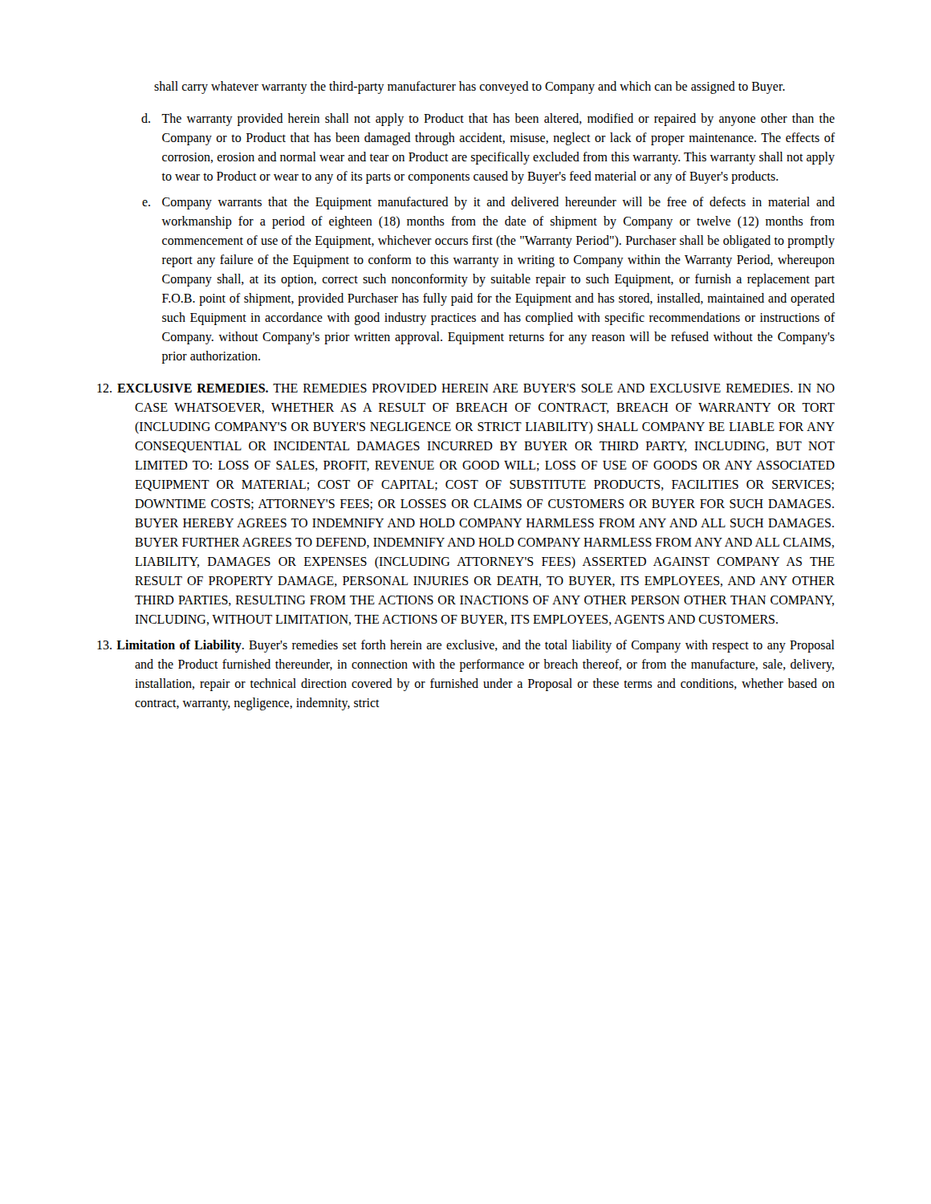shall carry whatever warranty the third-party manufacturer has conveyed to Company and which can be assigned to Buyer.
The warranty provided herein shall not apply to Product that has been altered, modified or repaired by anyone other than the Company or to Product that has been damaged through accident, misuse, neglect or lack of proper maintenance. The effects of corrosion, erosion and normal wear and tear on Product are specifically excluded from this warranty. This warranty shall not apply to wear to Product or wear to any of its parts or components caused by Buyer's feed material or any of Buyer's products.
Company warrants that the Equipment manufactured by it and delivered hereunder will be free of defects in material and workmanship for a period of eighteen (18) months from the date of shipment by Company or twelve (12) months from commencement of use of the Equipment, whichever occurs first (the "Warranty Period"). Purchaser shall be obligated to promptly report any failure of the Equipment to conform to this warranty in writing to Company within the Warranty Period, whereupon Company shall, at its option, correct such nonconformity by suitable repair to such Equipment, or furnish a replacement part F.O.B. point of shipment, provided Purchaser has fully paid for the Equipment and has stored, installed, maintained and operated such Equipment in accordance with good industry practices and has complied with specific recommendations or instructions of Company. without Company's prior written approval. Equipment returns for any reason will be refused without the Company's prior authorization.
Exclusive Remedies. The remedies provided herein are Buyer's sole and exclusive remedies. In no case whatsoever, whether as a result of breach of contract, breach of warranty or tort (including Company's or Buyer's negligence or strict liability) shall Company be liable for any consequential or incidental damages incurred by Buyer or third party, including, but not limited to: loss of sales, profit, revenue or good will; loss of use of goods or any associated equipment or material; cost of capital; cost of substitute products, facilities or services; downtime costs; attorney's fees; or losses or claims of customers or Buyer for such damages. Buyer hereby agrees to indemnify and hold Company harmless from any and all such damages. Buyer further agrees to defend, indemnify and hold Company harmless from any and all claims, liability, damages or expenses (including attorney's fees) asserted against Company as the result of property damage, personal injuries or death, to Buyer, its employees, and any other third parties, resulting from the actions or inactions of any other person other than Company, including, without limitation, the actions of Buyer, its employees, agents and customers.
Limitation of Liability. Buyer's remedies set forth herein are exclusive, and the total liability of Company with respect to any Proposal and the Product furnished thereunder, in connection with the performance or breach thereof, or from the manufacture, sale, delivery, installation, repair or technical direction covered by or furnished under a Proposal or these terms and conditions, whether based on contract, warranty, negligence, indemnity, strict